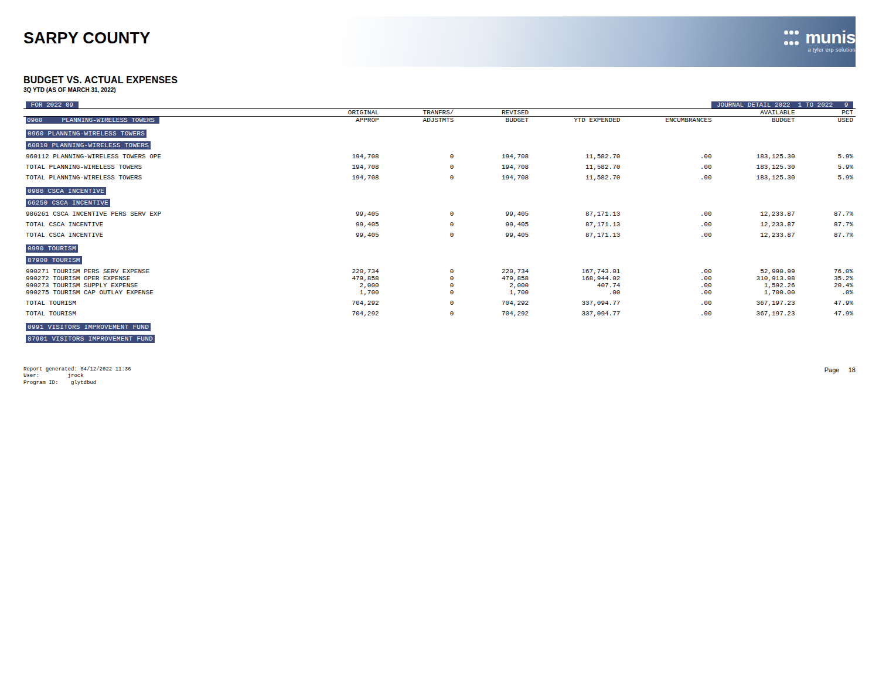munis
a tyler erp solution
SARPY COUNTY
BUDGET VS. ACTUAL EXPENSES
3Q YTD (AS OF MARCH 31, 2022)
| FOR 2022 09 | JOURNAL DETAIL 2022 1 TO 2022 9 |
| | ORIGINAL | TRANFRS/ | REVISED | | | AVAILABLE | PCT |
| 0960 PLANNING-WIRELESS TOWERS | APPROP | ADJSTMTS | BUDGET | YTD EXPENDED | ENCUMBRANCES | BUDGET | USED |
| 0960 PLANNING-WIRELESS TOWERS |
| 60810 PLANNING-WIRELESS TOWERS |
| 960112 PLANNING-WIRELESS TOWERS OPE | 194,708 | 0 | 194,708 | 11,582.70 | .00 | 183,125.30 | 5.9% |
| TOTAL PLANNING-WIRELESS TOWERS | 194,708 | 0 | 194,708 | 11,582.70 | .00 | 183,125.30 | 5.9% |
| TOTAL PLANNING-WIRELESS TOWERS | 194,708 | 0 | 194,708 | 11,582.70 | .00 | 183,125.30 | 5.9% |
| 0986 CSCA INCENTIVE |
| 66250 CSCA INCENTIVE |
| 986261 CSCA INCENTIVE PERS SERV EXP | 99,405 | 0 | 99,405 | 87,171.13 | .00 | 12,233.87 | 87.7% |
| TOTAL CSCA INCENTIVE | 99,405 | 0 | 99,405 | 87,171.13 | .00 | 12,233.87 | 87.7% |
| TOTAL CSCA INCENTIVE | 99,405 | 0 | 99,405 | 87,171.13 | .00 | 12,233.87 | 87.7% |
| 0990 TOURISM |
| 87900 TOURISM |
| 990271 TOURISM PERS SERV EXPENSE | 220,734 | 0 | 220,734 | 167,743.01 | .00 | 52,990.99 | 76.0% |
| 990272 TOURISM OPER EXPENSE | 479,858 | 0 | 479,858 | 168,944.02 | .00 | 310,913.98 | 35.2% |
| 990273 TOURISM SUPPLY EXPENSE | 2,000 | 0 | 2,000 | 407.74 | .00 | 1,592.26 | 20.4% |
| 990275 TOURISM CAP OUTLAY EXPENSE | 1,700 | 0 | 1,700 | .00 | .00 | 1,700.00 | .0% |
| TOTAL TOURISM | 704,292 | 0 | 704,292 | 337,094.77 | .00 | 367,197.23 | 47.9% |
| TOTAL TOURISM | 704,292 | 0 | 704,292 | 337,094.77 | .00 | 367,197.23 | 47.9% |
| 0991 VISITORS IMPROVEMENT FUND |
| 87901 VISITORS IMPROVEMENT FUND |
Report generated: 04/12/2022 11:36
User: jrock
Program ID: glytdbud
Page 18